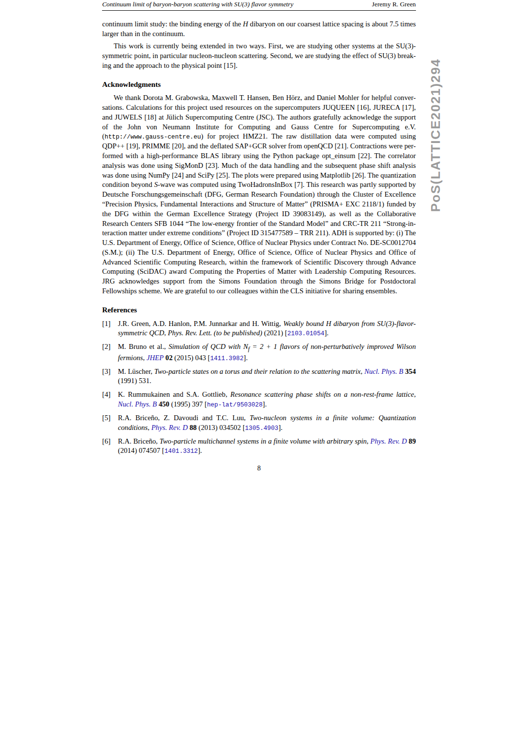PoS(LATTICE2021)294
Continuum limit of baryon-baryon scattering with SU(3) flavor symmetry Jeremy R. Green
continuum limit study: the binding energy of the H dibaryon on our coarsest lattice spacing is about 7.5 times larger than in the continuum.
This work is currently being extended in two ways. First, we are studying other systems at the SU(3)-symmetric point, in particular nucleon-nucleon scattering. Second, we are studying the effect of SU(3) breaking and the approach to the physical point [15].
Acknowledgments
We thank Dorota M. Grabowska, Maxwell T. Hansen, Ben Hörz, and Daniel Mohler for helpful conversations. Calculations for this project used resources on the supercomputers JUQUEEN [16], JURECA [17], and JUWELS [18] at Jülich Supercomputing Centre (JSC). The authors gratefully acknowledge the support of the John von Neumann Institute for Computing and Gauss Centre for Supercomputing e.V. (http://www.gauss-centre.eu) for project HMZ21. The raw distillation data were computed using QDP++ [19], PRIMME [20], and the deflated SAP+GCR solver from openQCD [21]. Contractions were performed with a high-performance BLAS library using the Python package opt_einsum [22]. The correlator analysis was done using SigMonD [23]. Much of the data handling and the subsequent phase shift analysis was done using NumPy [24] and SciPy [25]. The plots were prepared using Matplotlib [26]. The quantization condition beyond S-wave was computed using TwoHadronsInBox [7]. This research was partly supported by Deutsche Forschungsgemeinschaft (DFG, German Research Foundation) through the Cluster of Excellence “Precision Physics, Fundamental Interactions and Structure of Matter” (PRISMA+ EXC 2118/1) funded by the DFG within the German Excellence Strategy (Project ID 39083149), as well as the Collaborative Research Centers SFB 1044 “The low-energy frontier of the Standard Model” and CRC-TR 211 “Strong-interaction matter under extreme conditions” (Project ID 315477589 – TRR 211). ADH is supported by: (i) The U.S. Department of Energy, Office of Science, Office of Nuclear Physics under Contract No. DE-SC0012704 (S.M.); (ii) The U.S. Department of Energy, Office of Science, Office of Nuclear Physics and Office of Advanced Scientific Computing Research, within the framework of Scientific Discovery through Advance Computing (SciDAC) award Computing the Properties of Matter with Leadership Computing Resources. JRG acknowledges support from the Simons Foundation through the Simons Bridge for Postdoctoral Fellowships scheme. We are grateful to our colleagues within the CLS initiative for sharing ensembles.
References
J.R. Green, A.D. Hanlon, P.M. Junnarkar and H. Wittig, Weakly bound H dibaryon from SU(3)-flavor-symmetric QCD, Phys. Rev. Lett. (to be published) (2021) [2103.01054].
M. Bruno et al., Simulation of QCD with Nf = 2 + 1 flavors of non-perturbatively improved Wilson fermions, JHEP 02 (2015) 043 [1411.3982].
M. Lüscher, Two-particle states on a torus and their relation to the scattering matrix, Nucl. Phys. B 354 (1991) 531.
K. Rummukainen and S.A. Gottlieb, Resonance scattering phase shifts on a non-rest-frame lattice, Nucl. Phys. B 450 (1995) 397 [hep-lat/9503028].
R.A. Briceño, Z. Davoudi and T.C. Luu, Two-nucleon systems in a finite volume: Quantization conditions, Phys. Rev. D 88 (2013) 034502 [1305.4903].
R.A. Briceño, Two-particle multichannel systems in a finite volume with arbitrary spin, Phys. Rev. D 89 (2014) 074507 [1401.3312].
8